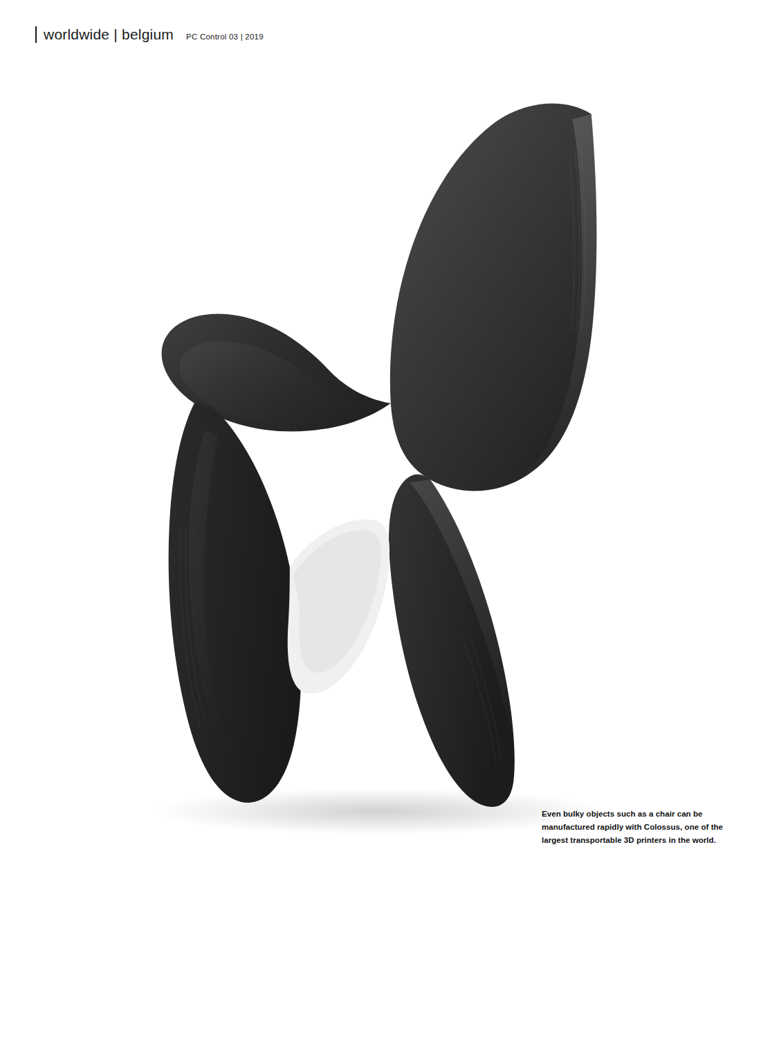worldwide | belgium PC Control 03 | 2019
Even bulky objects such as a chair can be manufactured rapidly with Colossus, one of the largest transportable 3D printers in the world.